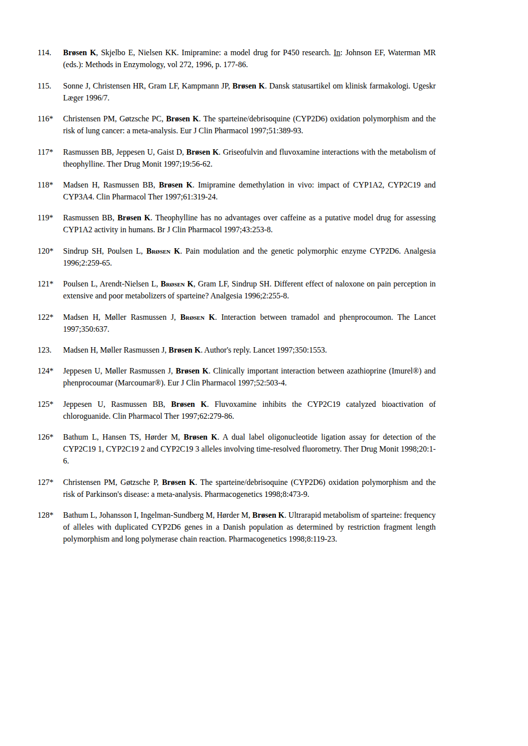114. Brøsen K, Skjelbo E, Nielsen KK. Imipramine: a model drug for P450 research. In: Johnson EF, Waterman MR (eds.): Methods in Enzymology, vol 272, 1996, p. 177-86.
115. Sonne J, Christensen HR, Gram LF, Kampmann JP, Brøsen K. Dansk statusartikel om klinisk farmakologi. Ugeskr Læger 1996/7.
116* Christensen PM, Gøtzsche PC, Brøsen K. The sparteine/debrisoquine (CYP2D6) oxidation polymorphism and the risk of lung cancer: a meta-analysis. Eur J Clin Pharmacol 1997;51:389-93.
117* Rasmussen BB, Jeppesen U, Gaist D, Brøsen K. Griseofulvin and fluvoxamine interactions with the metabolism of theophylline. Ther Drug Monit 1997;19:56-62.
118* Madsen H, Rasmussen BB, Brøsen K. Imipramine demethylation in vivo: impact of CYP1A2, CYP2C19 and CYP3A4. Clin Pharmacol Ther 1997;61:319-24.
119* Rasmussen BB, Brøsen K. Theophylline has no advantages over caffeine as a putative model drug for assessing CYP1A2 activity in humans. Br J Clin Pharmacol 1997;43:253-8.
120* Sindrup SH, Poulsen L, Brøsen K. Pain modulation and the genetic polymorphic enzyme CYP2D6. Analgesia 1996;2:259-65.
121* Poulsen L, Arendt-Nielsen L, Brøsen K, Gram LF, Sindrup SH. Different effect of naloxone on pain perception in extensive and poor metabolizers of sparteine? Analgesia 1996;2:255-8.
122* Madsen H, Møller Rasmussen J, Brøsen K. Interaction between tramadol and phenprocoumon. The Lancet 1997;350:637.
123. Madsen H, Møller Rasmussen J, Brøsen K. Author's reply. Lancet 1997;350:1553.
124* Jeppesen U, Møller Rasmussen J, Brøsen K. Clinically important interaction between azathioprine (Imurel®) and phenprocoumar (Marcoumar®). Eur J Clin Pharmacol 1997;52:503-4.
125* Jeppesen U, Rasmussen BB, Brøsen K. Fluvoxamine inhibits the CYP2C19 catalyzed bioactivation of chloroguanide. Clin Pharmacol Ther 1997;62:279-86.
126* Bathum L, Hansen TS, Hørder M, Brøsen K. A dual label oligonucleotide ligation assay for detection of the CYP2C19 1, CYP2C19 2 and CYP2C19 3 alleles involving time-resolved fluorometry. Ther Drug Monit 1998;20:1-6.
127* Christensen PM, Gøtzsche P, Brøsen K. The sparteine/debrisoquine (CYP2D6) oxidation polymorphism and the risk of Parkinson's disease: a meta-analysis. Pharmacogenetics 1998;8:473-9.
128* Bathum L, Johansson I, Ingelman-Sundberg M, Hørder M, Brøsen K. Ultrarapid metabolism of sparteine: frequency of alleles with duplicated CYP2D6 genes in a Danish population as determined by restriction fragment length polymorphism and long polymerase chain reaction. Pharmacogenetics 1998;8:119-23.